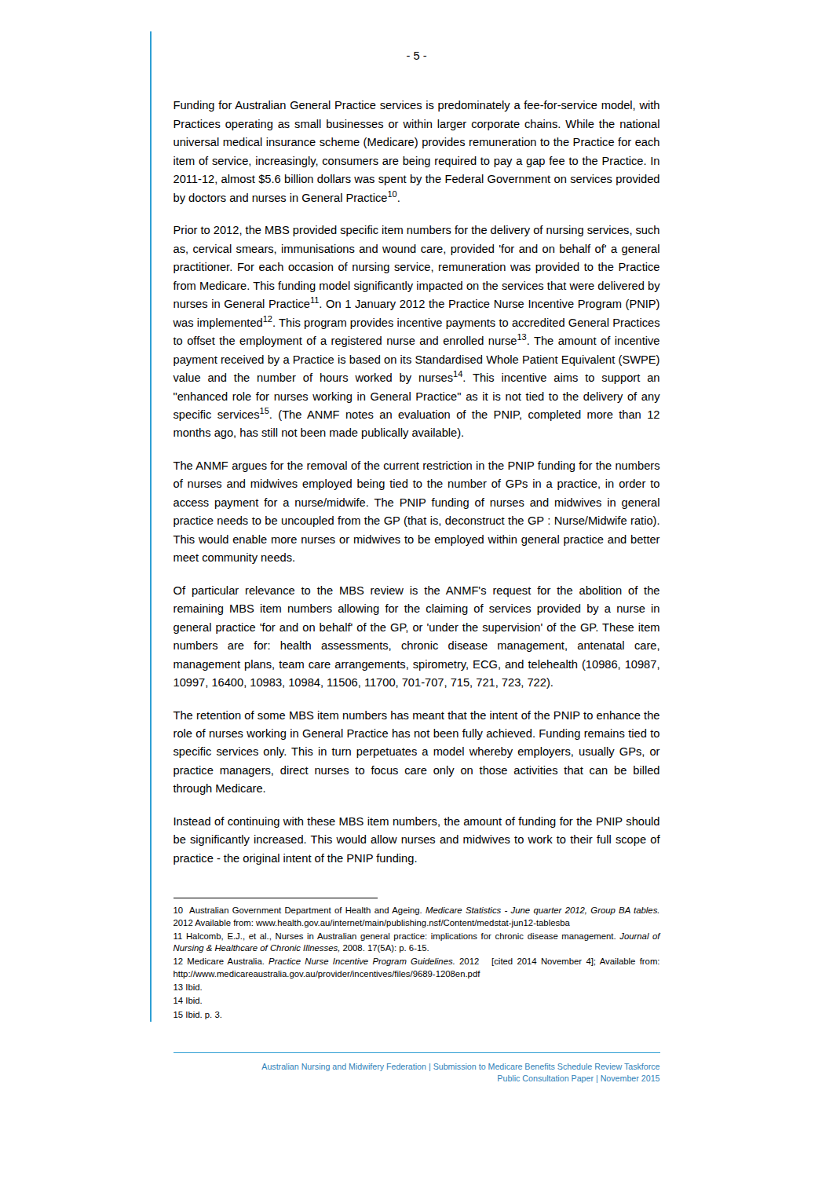- 5 -
Funding for Australian General Practice services is predominately a fee-for-service model, with Practices operating as small businesses or within larger corporate chains. While the national universal medical insurance scheme (Medicare) provides remuneration to the Practice for each item of service, increasingly, consumers are being required to pay a gap fee to the Practice. In 2011-12, almost $5.6 billion dollars was spent by the Federal Government on services provided by doctors and nurses in General Practice10.
Prior to 2012, the MBS provided specific item numbers for the delivery of nursing services, such as, cervical smears, immunisations and wound care, provided 'for and on behalf of' a general practitioner. For each occasion of nursing service, remuneration was provided to the Practice from Medicare. This funding model significantly impacted on the services that were delivered by nurses in General Practice11. On 1 January 2012 the Practice Nurse Incentive Program (PNIP) was implemented12. This program provides incentive payments to accredited General Practices to offset the employment of a registered nurse and enrolled nurse13. The amount of incentive payment received by a Practice is based on its Standardised Whole Patient Equivalent (SWPE) value and the number of hours worked by nurses14. This incentive aims to support an "enhanced role for nurses working in General Practice" as it is not tied to the delivery of any specific services15. (The ANMF notes an evaluation of the PNIP, completed more than 12 months ago, has still not been made publically available).
The ANMF argues for the removal of the current restriction in the PNIP funding for the numbers of nurses and midwives employed being tied to the number of GPs in a practice, in order to access payment for a nurse/midwife. The PNIP funding of nurses and midwives in general practice needs to be uncoupled from the GP (that is, deconstruct the GP : Nurse/Midwife ratio). This would enable more nurses or midwives to be employed within general practice and better meet community needs.
Of particular relevance to the MBS review is the ANMF's request for the abolition of the remaining MBS item numbers allowing for the claiming of services provided by a nurse in general practice 'for and on behalf' of the GP, or 'under the supervision' of the GP. These item numbers are for: health assessments, chronic disease management, antenatal care, management plans, team care arrangements, spirometry, ECG, and telehealth (10986, 10987, 10997, 16400, 10983, 10984, 11506, 11700, 701-707, 715, 721, 723, 722).
The retention of some MBS item numbers has meant that the intent of the PNIP to enhance the role of nurses working in General Practice has not been fully achieved. Funding remains tied to specific services only. This in turn perpetuates a model whereby employers, usually GPs, or practice managers, direct nurses to focus care only on those activities that can be billed through Medicare.
Instead of continuing with these MBS item numbers, the amount of funding for the PNIP should be significantly increased. This would allow nurses and midwives to work to their full scope of practice - the original intent of the PNIP funding.
10 Australian Government Department of Health and Ageing. Medicare Statistics - June quarter 2012, Group BA tables. 2012 Available from: www.health.gov.au/internet/main/publishing.nsf/Content/medstat-jun12-tablesba
11 Halcomb, E.J., et al., Nurses in Australian general practice: implications for chronic disease management. Journal of Nursing & Healthcare of Chronic Illnesses, 2008. 17(5A): p. 6-15.
12 Medicare Australia. Practice Nurse Incentive Program Guidelines. 2012 [cited 2014 November 4]; Available from: http://www.medicareaustralia.gov.au/provider/incentives/files/9689-1208en.pdf
13 Ibid.
14 Ibid.
15 Ibid. p. 3.
Australian Nursing and Midwifery Federation | Submission to Medicare Benefits Schedule Review Taskforce
Public Consultation Paper | November 2015